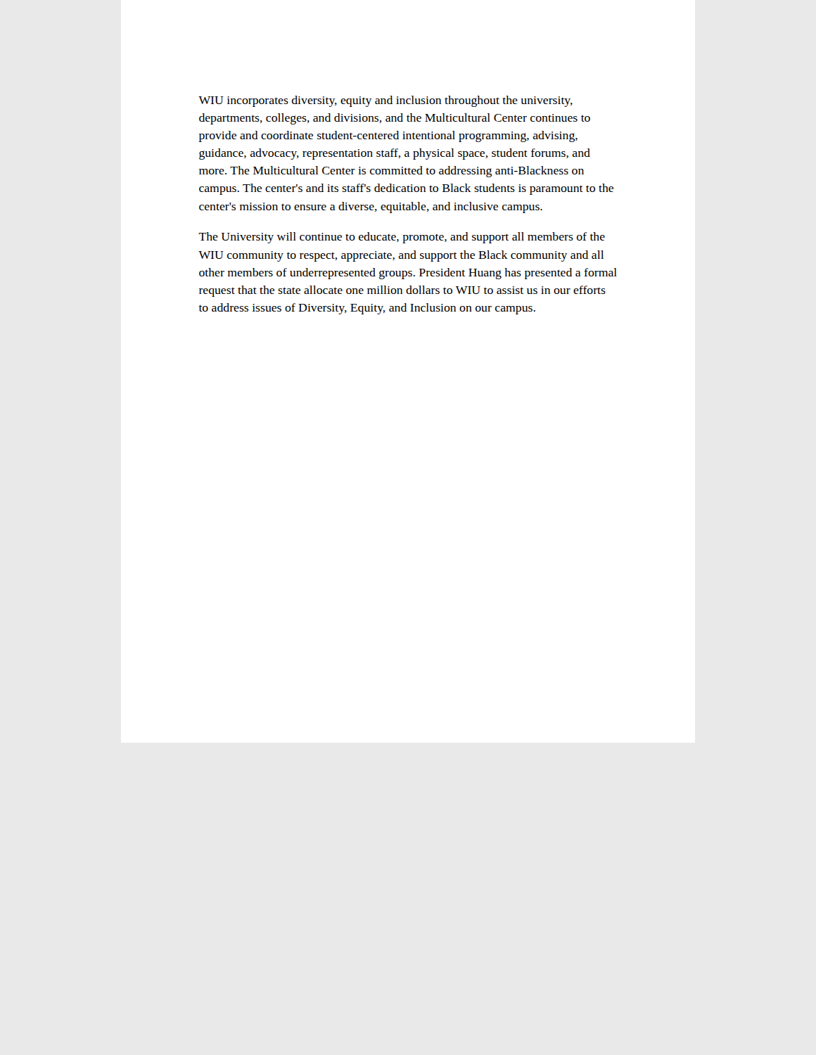WIU incorporates diversity, equity and inclusion throughout the university, departments, colleges, and divisions, and the Multicultural Center continues to provide and coordinate student-centered intentional programming, advising, guidance, advocacy, representation staff, a physical space, student forums, and more. The Multicultural Center is committed to addressing anti-Blackness on campus. The center's and its staff's dedication to Black students is paramount to the center's mission to ensure a diverse, equitable, and inclusive campus.
The University will continue to educate, promote, and support all members of the WIU community to respect, appreciate, and support the Black community and all other members of underrepresented groups. President Huang has presented a formal request that the state allocate one million dollars to WIU to assist us in our efforts to address issues of Diversity, Equity, and Inclusion on our campus.